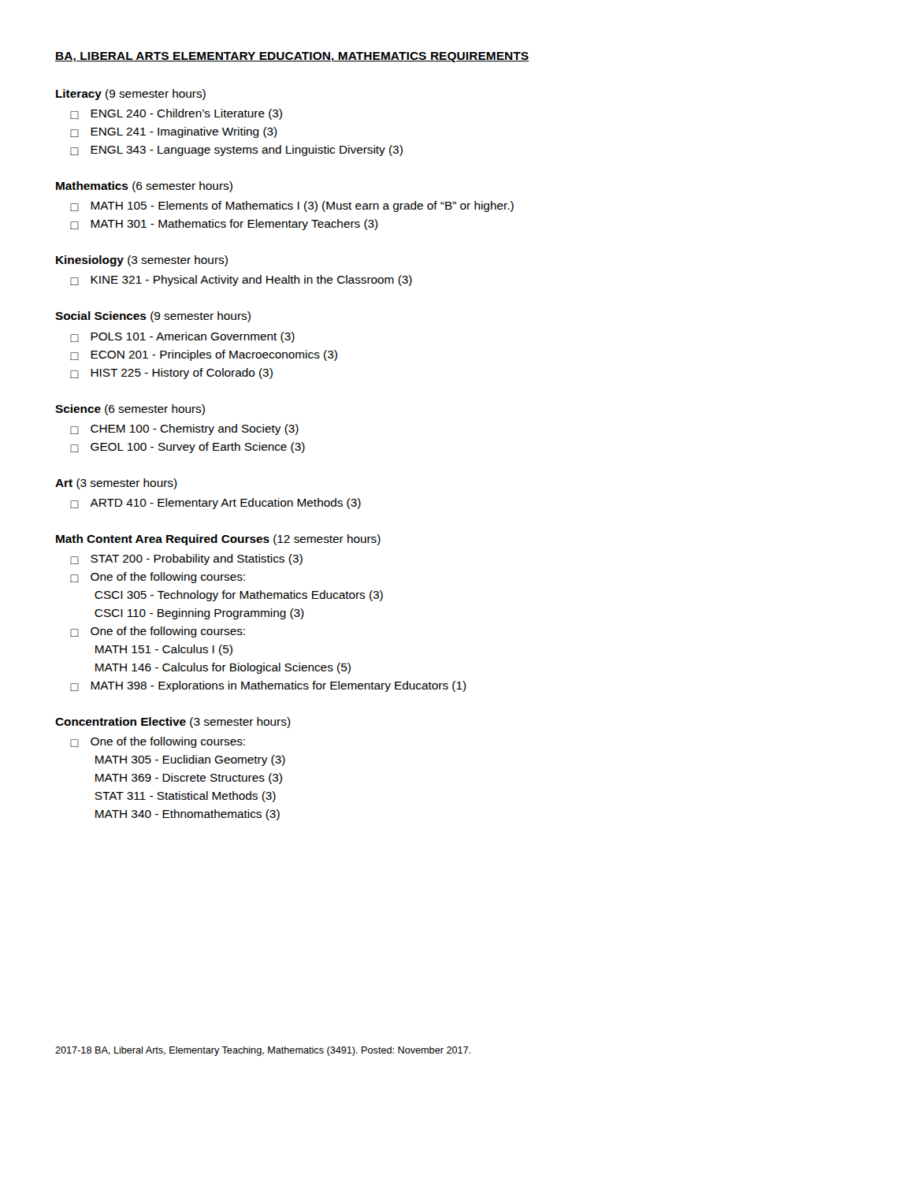BA, LIBERAL ARTS ELEMENTARY EDUCATION, MATHEMATICS REQUIREMENTS
Literacy (9 semester hours)
ENGL 240 - Children’s Literature (3)
ENGL 241 - Imaginative Writing (3)
ENGL 343 - Language systems and Linguistic Diversity (3)
Mathematics (6 semester hours)
MATH 105 - Elements of Mathematics I (3) (Must earn a grade of “B” or higher.)
MATH 301 - Mathematics for Elementary Teachers (3)
Kinesiology (3 semester hours)
KINE 321 - Physical Activity and Health in the Classroom (3)
Social Sciences (9 semester hours)
POLS 101 - American Government (3)
ECON 201 - Principles of Macroeconomics (3)
HIST 225 - History of Colorado (3)
Science (6 semester hours)
CHEM 100 - Chemistry and Society (3)
GEOL 100 - Survey of Earth Science (3)
Art (3 semester hours)
ARTD 410 - Elementary Art Education Methods (3)
Math Content Area Required Courses (12 semester hours)
STAT 200 - Probability and Statistics (3)
One of the following courses:
CSCI 305 - Technology for Mathematics Educators (3)
CSCI 110 - Beginning Programming (3)
One of the following courses:
MATH 151 - Calculus I (5)
MATH 146 - Calculus for Biological Sciences (5)
MATH 398 - Explorations in Mathematics for Elementary Educators (1)
Concentration Elective (3 semester hours)
One of the following courses:
MATH 305 - Euclidian Geometry (3)
MATH 369 - Discrete Structures (3)
STAT 311 - Statistical Methods (3)
MATH 340 - Ethnomathematics (3)
2017-18 BA, Liberal Arts, Elementary Teaching, Mathematics (3491). Posted: November 2017.